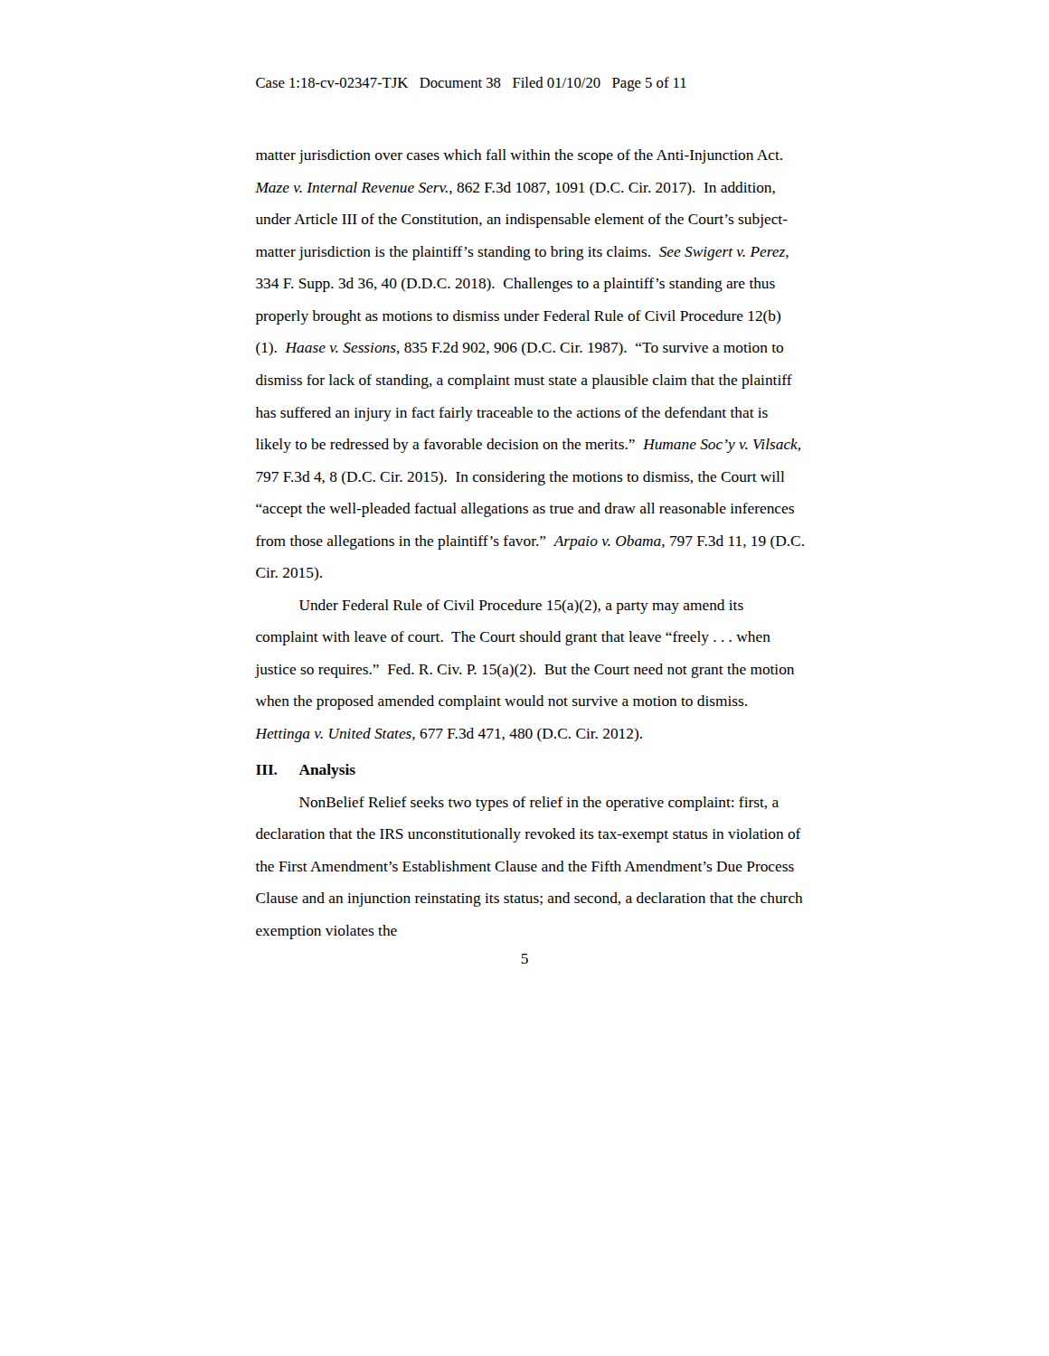Case 1:18-cv-02347-TJK Document 38 Filed 01/10/20 Page 5 of 11
matter jurisdiction over cases which fall within the scope of the Anti-Injunction Act. Maze v. Internal Revenue Serv., 862 F.3d 1087, 1091 (D.C. Cir. 2017). In addition, under Article III of the Constitution, an indispensable element of the Court’s subject-matter jurisdiction is the plaintiff’s standing to bring its claims. See Swigert v. Perez, 334 F. Supp. 3d 36, 40 (D.D.C. 2018). Challenges to a plaintiff’s standing are thus properly brought as motions to dismiss under Federal Rule of Civil Procedure 12(b)(1). Haase v. Sessions, 835 F.2d 902, 906 (D.C. Cir. 1987). “To survive a motion to dismiss for lack of standing, a complaint must state a plausible claim that the plaintiff has suffered an injury in fact fairly traceable to the actions of the defendant that is likely to be redressed by a favorable decision on the merits.” Humane Soc’y v. Vilsack, 797 F.3d 4, 8 (D.C. Cir. 2015). In considering the motions to dismiss, the Court will “accept the well-pleaded factual allegations as true and draw all reasonable inferences from those allegations in the plaintiff’s favor.” Arpaio v. Obama, 797 F.3d 11, 19 (D.C. Cir. 2015).
Under Federal Rule of Civil Procedure 15(a)(2), a party may amend its complaint with leave of court. The Court should grant that leave “freely . . . when justice so requires.” Fed. R. Civ. P. 15(a)(2). But the Court need not grant the motion when the proposed amended complaint would not survive a motion to dismiss. Hettinga v. United States, 677 F.3d 471, 480 (D.C. Cir. 2012).
III. Analysis
NonBelief Relief seeks two types of relief in the operative complaint: first, a declaration that the IRS unconstitutionally revoked its tax-exempt status in violation of the First Amendment’s Establishment Clause and the Fifth Amendment’s Due Process Clause and an injunction reinstating its status; and second, a declaration that the church exemption violates the
5